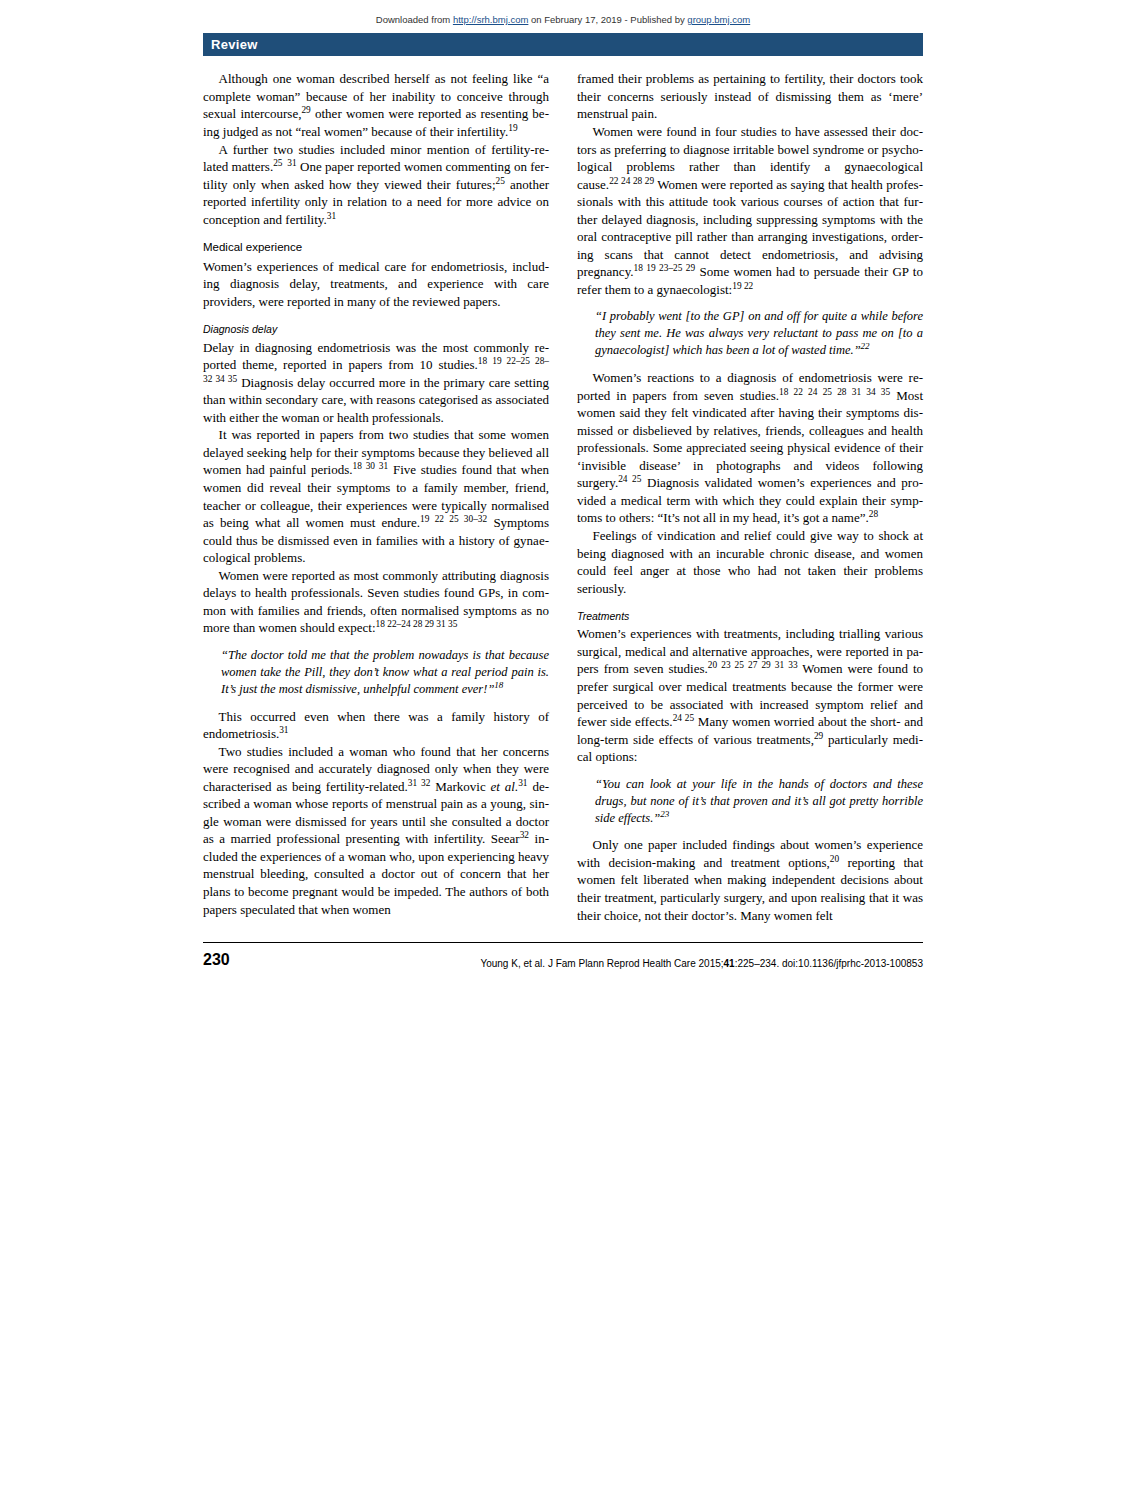Downloaded from http://srh.bmj.com on February 17, 2019 - Published by group.bmj.com
Review
Although one woman described herself as not feeling like “a complete woman” because of her inability to conceive through sexual intercourse,29 other women were reported as resenting being judged as not “real women” because of their infertility.19
A further two studies included minor mention of fertility-related matters.25 31 One paper reported women commenting on fertility only when asked how they viewed their futures;25 another reported infertility only in relation to a need for more advice on conception and fertility.31
Medical experience
Women’s experiences of medical care for endometriosis, including diagnosis delay, treatments, and experience with care providers, were reported in many of the reviewed papers.
Diagnosis delay
Delay in diagnosing endometriosis was the most commonly reported theme, reported in papers from 10 studies.18 19 22–25 28–32 34 35 Diagnosis delay occurred more in the primary care setting than within secondary care, with reasons categorised as associated with either the woman or health professionals.
It was reported in papers from two studies that some women delayed seeking help for their symptoms because they believed all women had painful periods.18 30 31 Five studies found that when women did reveal their symptoms to a family member, friend, teacher or colleague, their experiences were typically normalised as being what all women must endure.19 22 25 30–32 Symptoms could thus be dismissed even in families with a history of gynaecological problems.
Women were reported as most commonly attributing diagnosis delays to health professionals. Seven studies found GPs, in common with families and friends, often normalised symptoms as no more than women should expect:18 22–24 28 29 31 35
“The doctor told me that the problem nowadays is that because women take the Pill, they don’t know what a real period pain is. It’s just the most dismissive, unhelpful comment ever!”18
This occurred even when there was a family history of endometriosis.31
Two studies included a woman who found that her concerns were recognised and accurately diagnosed only when they were characterised as being fertility-related.31 32 Markovic et al.31 described a woman whose reports of menstrual pain as a young, single woman were dismissed for years until she consulted a doctor as a married professional presenting with infertility. Seear32 included the experiences of a woman who, upon experiencing heavy menstrual bleeding, consulted a doctor out of concern that her plans to become pregnant would be impeded. The authors of both papers speculated that when women
framed their problems as pertaining to fertility, their doctors took their concerns seriously instead of dismissing them as ‘mere’ menstrual pain.
Women were found in four studies to have assessed their doctors as preferring to diagnose irritable bowel syndrome or psychological problems rather than identify a gynaecological cause.22 24 28 29 Women were reported as saying that health professionals with this attitude took various courses of action that further delayed diagnosis, including suppressing symptoms with the oral contraceptive pill rather than arranging investigations, ordering scans that cannot detect endometriosis, and advising pregnancy.18 19 23–25 29 Some women had to persuade their GP to refer them to a gynaecologist:19 22
“I probably went [to the GP] on and off for quite a while before they sent me. He was always very reluctant to pass me on [to a gynaecologist] which has been a lot of wasted time.”22
Women’s reactions to a diagnosis of endometriosis were reported in papers from seven studies.18 22 24 25 28 31 34 35 Most women said they felt vindicated after having their symptoms dismissed or disbelieved by relatives, friends, colleagues and health professionals. Some appreciated seeing physical evidence of their ‘invisible disease’ in photographs and videos following surgery.24 25 Diagnosis validated women’s experiences and provided a medical term with which they could explain their symptoms to others: “It’s not all in my head, it’s got a name”.28
Feelings of vindication and relief could give way to shock at being diagnosed with an incurable chronic disease, and women could feel anger at those who had not taken their problems seriously.
Treatments
Women’s experiences with treatments, including trialling various surgical, medical and alternative approaches, were reported in papers from seven studies.20 23 25 27 29 31 33 Women were found to prefer surgical over medical treatments because the former were perceived to be associated with increased symptom relief and fewer side effects.24 25 Many women worried about the short- and long-term side effects of various treatments,29 particularly medical options:
“You can look at your life in the hands of doctors and these drugs, but none of it’s that proven and it’s all got pretty horrible side effects.”23
Only one paper included findings about women’s experience with decision-making and treatment options,20 reporting that women felt liberated when making independent decisions about their treatment, particularly surgery, and upon realising that it was their choice, not their doctor’s. Many women felt
230
Young K, et al. J Fam Plann Reprod Health Care 2015;41:225–234. doi:10.1136/jfprhc-2013-100853